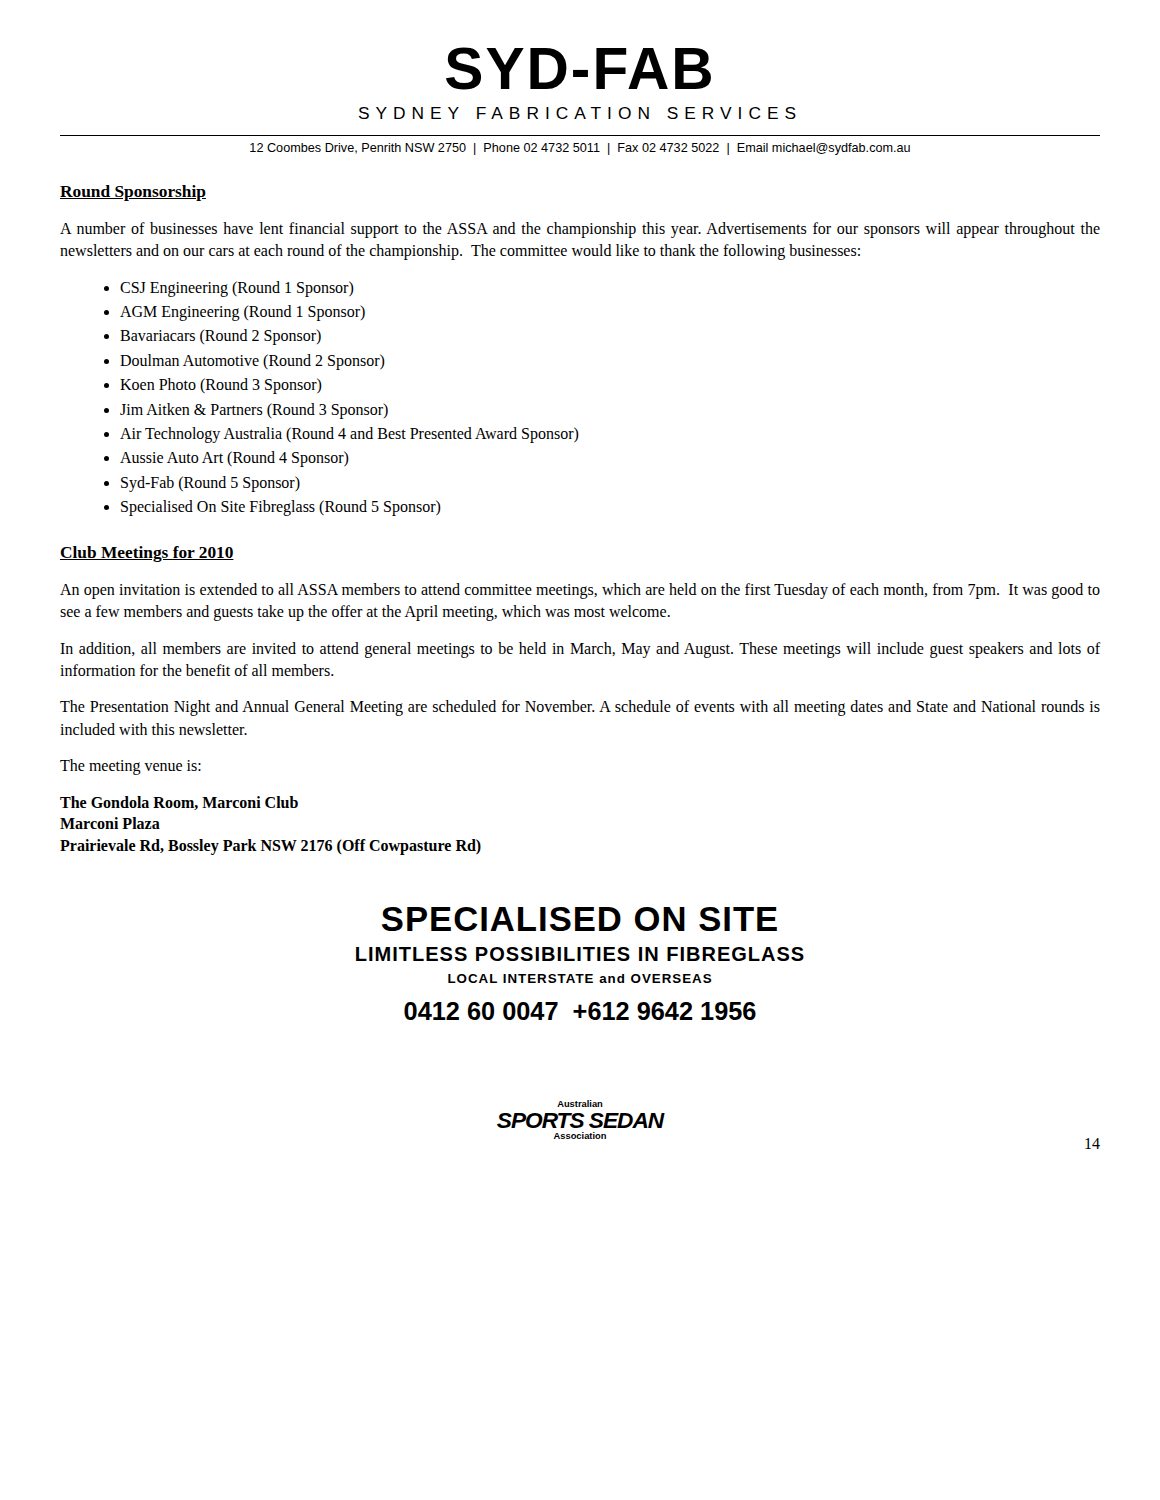SYD-FAB
SYDNEY FABRICATION SERVICES
12 Coombes Drive, Penrith NSW 2750 | Phone 02 4732 5011 | Fax 02 4732 5022 | Email michael@sydfab.com.au
Round Sponsorship
A number of businesses have lent financial support to the ASSA and the championship this year. Advertisements for our sponsors will appear throughout the newsletters and on our cars at each round of the championship. The committee would like to thank the following businesses:
CSJ Engineering (Round 1 Sponsor)
AGM Engineering (Round 1 Sponsor)
Bavariacars (Round 2 Sponsor)
Doulman Automotive (Round 2 Sponsor)
Koen Photo (Round 3 Sponsor)
Jim Aitken & Partners (Round 3 Sponsor)
Air Technology Australia (Round 4 and Best Presented Award Sponsor)
Aussie Auto Art (Round 4 Sponsor)
Syd-Fab (Round 5 Sponsor)
Specialised On Site Fibreglass (Round 5 Sponsor)
Club Meetings for 2010
An open invitation is extended to all ASSA members to attend committee meetings, which are held on the first Tuesday of each month, from 7pm. It was good to see a few members and guests take up the offer at the April meeting, which was most welcome.
In addition, all members are invited to attend general meetings to be held in March, May and August. These meetings will include guest speakers and lots of information for the benefit of all members.
The Presentation Night and Annual General Meeting are scheduled for November. A schedule of events with all meeting dates and State and National rounds is included with this newsletter.
The meeting venue is:
The Gondola Room, Marconi Club
Marconi Plaza
Prairievale Rd, Bossley Park NSW 2176 (Off Cowpasture Rd)
SPECIALISED ON SITE
LIMITLESS POSSIBILITIES IN FIBREGLASS
LOCAL INTERSTATE and OVERSEAS
0412 60 0047 +612 9642 1956
Australian
SPORTS SEDAN
Association
14